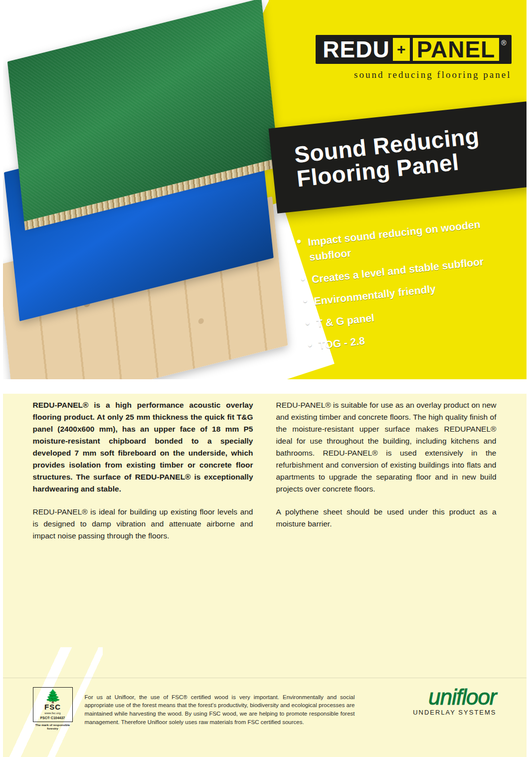REDU+PANEL®
sound reducing flooring panel
Sound Reducing
Flooring Panel
Impact sound reducing on wooden subfloor
Creates a level and stable subfloor
Environmentally friendly
T & G panel
TOG - 2.8
REDU-PANEL® is a high performance acoustic overlay flooring product. At only 25 mm thickness the quick fit T&G panel (2400x600 mm), has an upper face of 18 mm P5 moisture-resistant chipboard bonded to a specially developed 7 mm soft fibreboard on the underside, which provides isolation from existing timber or concrete floor structures. The surface of REDU-PANEL® is exceptionally hardwearing and stable.
REDU-PANEL® is ideal for building up existing floor levels and is designed to damp vibration and attenuate airborne and impact noise passing through the floors.
REDU-PANEL® is suitable for use as an overlay product on new and existing timber and concrete floors. The high quality finish of the moisture-resistant upper surface makes REDUPANEL® ideal for use throughout the building, including kitchens and bathrooms. REDU-PANEL® is used extensively in the refurbishment and conversion of existing buildings into flats and apartments to upgrade the separating floor and in new build projects over concrete floors.
A polythene sheet should be used under this product as a moisture barrier.
🌲
FSC
www.fsc.org
FSC® C104437
The mark of responsible forestry
For us at Unifloor, the use of FSC® certified wood is very important. Environmentally and social appropriate use of the forest means that the forest’s productivity, biodiversity and ecological processes are maintained while harvesting the wood. By using FSC wood, we are helping to promote responsible forest management. Therefore Unifloor solely uses raw materials from FSC certified sources.
unifloor
UNDERLAY SYSTEMS